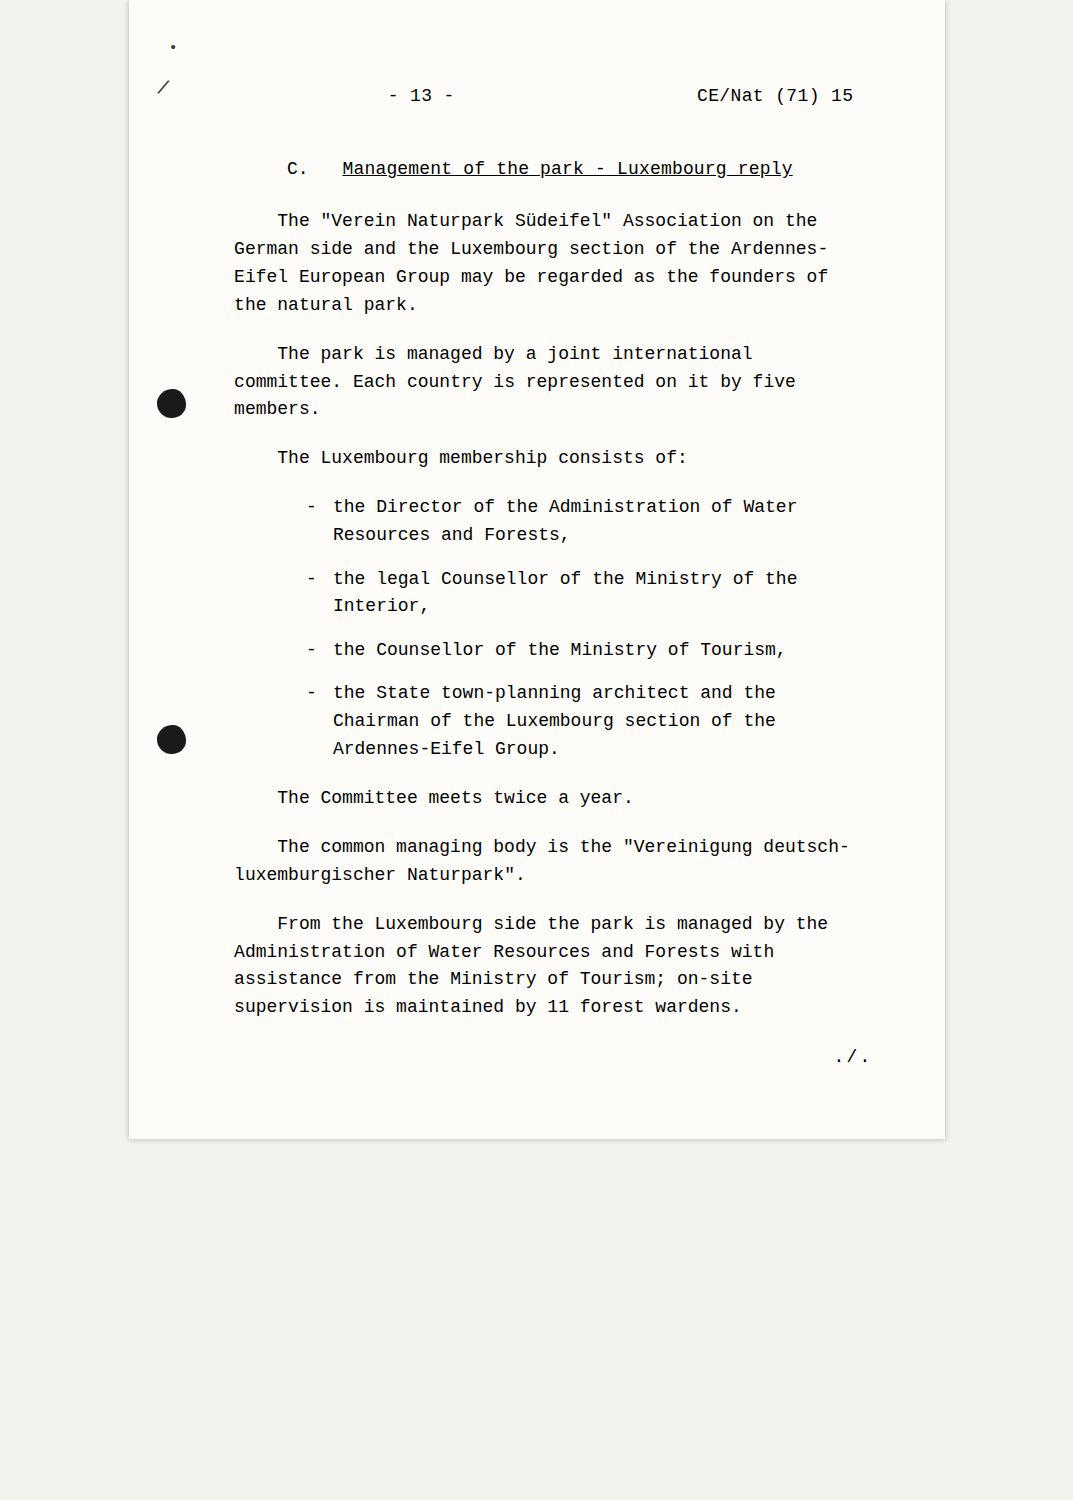• /
- 13 - CE/Nat (71) 15
C. Management of the park - Luxembourg reply
The "Verein Naturpark Südeifel" Association on the German side and the Luxembourg section of the Ardennes-Eifel European Group may be regarded as the founders of the natural park.
The park is managed by a joint international committee. Each country is represented on it by five members.
The Luxembourg membership consists of:
the Director of the Administration of Water Resources and Forests,
the legal Counsellor of the Ministry of the Interior,
the Counsellor of the Ministry of Tourism,
the State town-planning architect and the Chairman of the Luxembourg section of the Ardennes-Eifel Group.
The Committee meets twice a year.
The common managing body is the "Vereinigung deutsch-luxemburgischer Naturpark".
From the Luxembourg side the park is managed by the Administration of Water Resources and Forests with assistance from the Ministry of Tourism; on-site supervision is maintained by 11 forest wardens.
./.